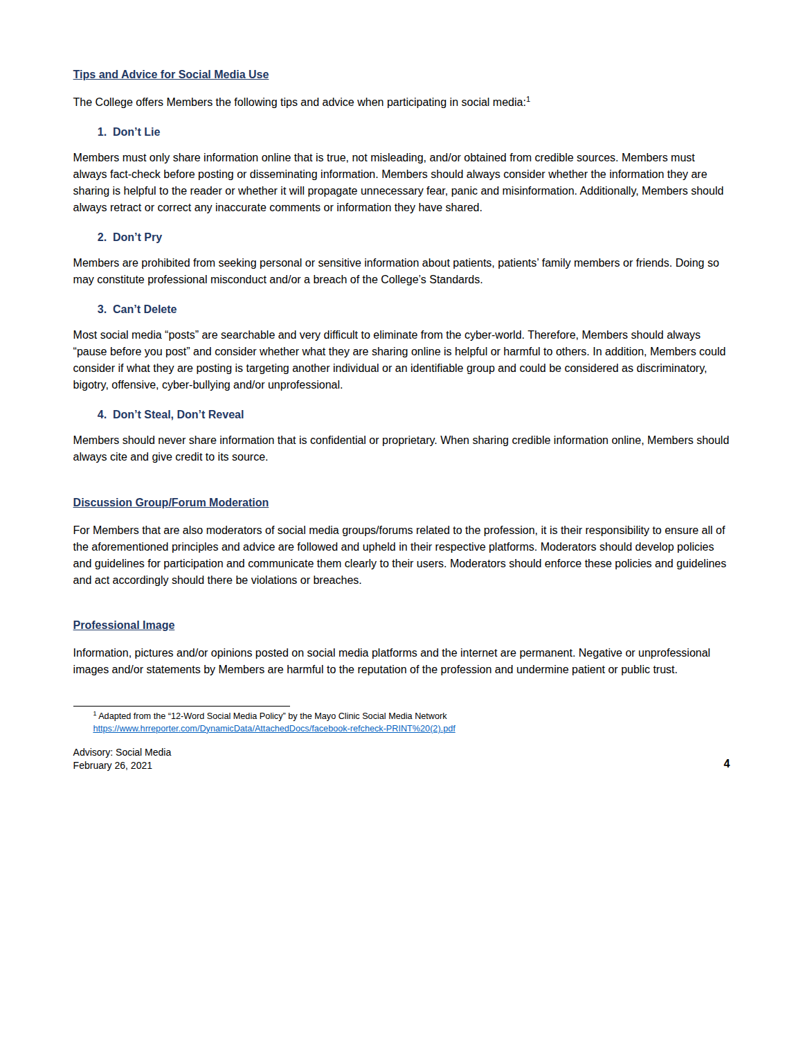Tips and Advice for Social Media Use
The College offers Members the following tips and advice when participating in social media:1
1. Don’t Lie
Members must only share information online that is true, not misleading, and/or obtained from credible sources. Members must always fact-check before posting or disseminating information. Members should always consider whether the information they are sharing is helpful to the reader or whether it will propagate unnecessary fear, panic and misinformation. Additionally, Members should always retract or correct any inaccurate comments or information they have shared.
2. Don’t Pry
Members are prohibited from seeking personal or sensitive information about patients, patients’ family members or friends. Doing so may constitute professional misconduct and/or a breach of the College’s Standards.
3. Can’t Delete
Most social media “posts” are searchable and very difficult to eliminate from the cyber-world. Therefore, Members should always “pause before you post” and consider whether what they are sharing online is helpful or harmful to others. In addition, Members could consider if what they are posting is targeting another individual or an identifiable group and could be considered as discriminatory, bigotry, offensive, cyber-bullying and/or unprofessional.
4. Don’t Steal, Don’t Reveal
Members should never share information that is confidential or proprietary. When sharing credible information online, Members should always cite and give credit to its source.
Discussion Group/Forum Moderation
For Members that are also moderators of social media groups/forums related to the profession, it is their responsibility to ensure all of the aforementioned principles and advice are followed and upheld in their respective platforms. Moderators should develop policies and guidelines for participation and communicate them clearly to their users. Moderators should enforce these policies and guidelines and act accordingly should there be violations or breaches.
Professional Image
Information, pictures and/or opinions posted on social media platforms and the internet are permanent. Negative or unprofessional images and/or statements by Members are harmful to the reputation of the profession and undermine patient or public trust.
1 Adapted from the “12-Word Social Media Policy” by the Mayo Clinic Social Media Network
https://www.hrreporter.com/DynamicData/AttachedDocs/facebook-refcheck-PRINT%20(2).pdf
Advisory: Social Media
February 26, 2021
4